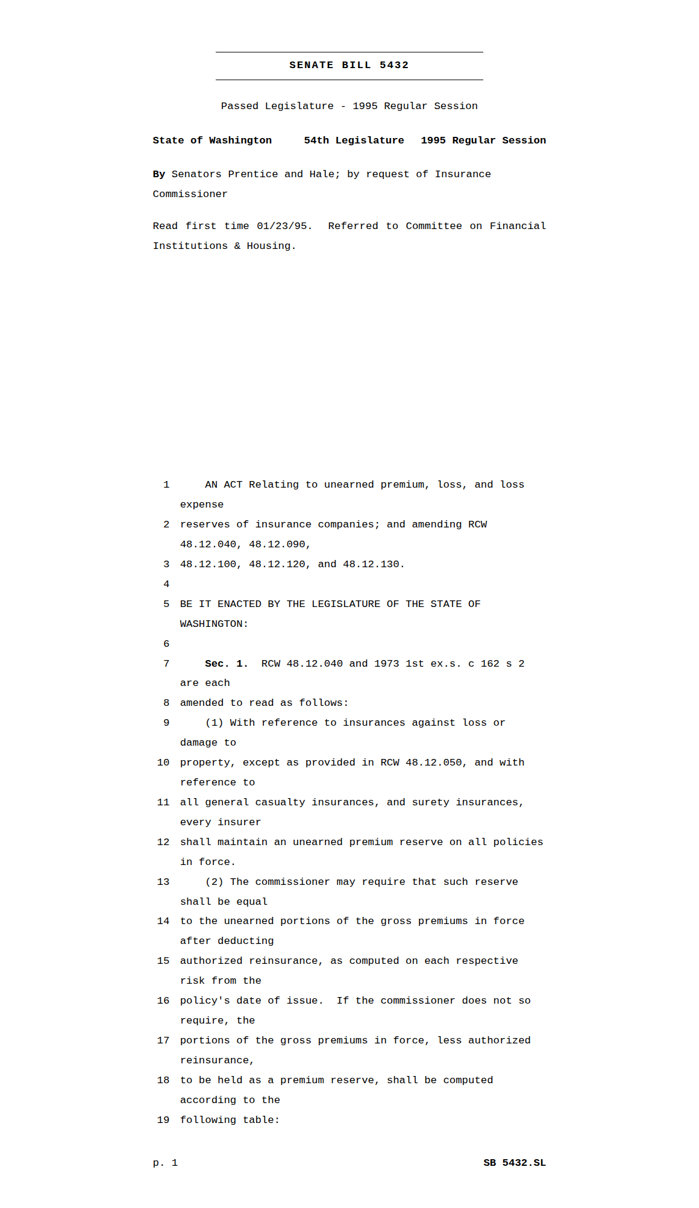SENATE BILL 5432
Passed Legislature - 1995 Regular Session
State of Washington 54th Legislature 1995 Regular Session
By Senators Prentice and Hale; by request of Insurance Commissioner
Read first time 01/23/95. Referred to Committee on Financial Institutions & Housing.
AN ACT Relating to unearned premium, loss, and loss expense
reserves of insurance companies; and amending RCW 48.12.040, 48.12.090,
48.12.100, 48.12.120, and 48.12.130.
BE IT ENACTED BY THE LEGISLATURE OF THE STATE OF WASHINGTON:
Sec. 1. RCW 48.12.040 and 1973 1st ex.s. c 162 s 2 are each
amended to read as follows:
(1) With reference to insurances against loss or damage to
property, except as provided in RCW 48.12.050, and with reference to
all general casualty insurances, and surety insurances, every insurer
shall maintain an unearned premium reserve on all policies in force.
(2) The commissioner may require that such reserve shall be equal
to the unearned portions of the gross premiums in force after deducting
authorized reinsurance, as computed on each respective risk from the
policy's date of issue. If the commissioner does not so require, the
portions of the gross premiums in force, less authorized reinsurance,
to be held as a premium reserve, shall be computed according to the
following table:
p. 1 SB 5432.SL